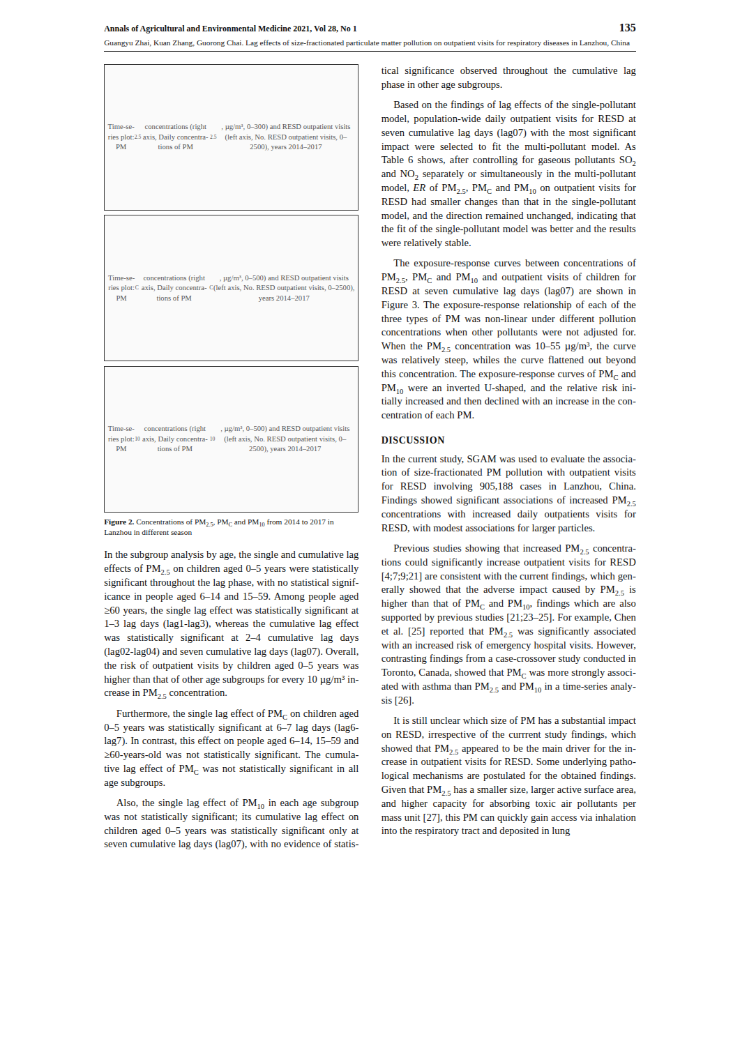Annals of Agricultural and Environmental Medicine 2021, Vol 28, No 1 135
Guangyu Zhai, Kuan Zhang, Guorong Chai. Lag effects of size-fractionated particulate matter pollution on outpatient visits for respiratory diseases in Lanzhou, China
Time-series plot: PM2.5 concentrations (right axis, Daily concentrations of PM2.5, µg/m³, 0–300) and RESD outpatient visits (left axis, No. RESD outpatient visits, 0–2500), years 2014–2017
Time-series plot: PMC concentrations (right axis, Daily concentrations of PMC, µg/m³, 0–500) and RESD outpatient visits (left axis, No. RESD outpatient visits, 0–2500), years 2014–2017
Time-series plot: PM10 concentrations (right axis, Daily concentrations of PM10, µg/m³, 0–500) and RESD outpatient visits (left axis, No. RESD outpatient visits, 0–2500), years 2014–2017
Figure 2. Concentrations of PM2.5, PMC and PM10 from 2014 to 2017 in Lanzhou in different season
In the subgroup analysis by age, the single and cumulative lag effects of PM2.5 on children aged 0–5 years were statistically significant throughout the lag phase, with no statistical significance in people aged 6–14 and 15–59. Among people aged ≥60 years, the single lag effect was statistically significant at 1–3 lag days (lag1-lag3), whereas the cumulative lag effect was statistically significant at 2–4 cumulative lag days (lag02-lag04) and seven cumulative lag days (lag07). Overall, the risk of outpatient visits by children aged 0–5 years was higher than that of other age subgroups for every 10 µg/m³ increase in PM2.5 concentration.
Furthermore, the single lag effect of PMC on children aged 0–5 years was statistically significant at 6–7 lag days (lag6-lag7). In contrast, this effect on people aged 6–14, 15–59 and ≥60-years-old was not statistically significant. The cumulative lag effect of PMC was not statistically significant in all age subgroups.
Also, the single lag effect of PM10 in each age subgroup was not statistically significant; its cumulative lag effect on children aged 0–5 years was statistically significant only at seven cumulative lag days (lag07), with no evidence of statistical significance observed throughout the cumulative lag phase in other age subgroups.
Based on the findings of lag effects of the single-pollutant model, population-wide daily outpatient visits for RESD at seven cumulative lag days (lag07) with the most significant impact were selected to fit the multi-pollutant model. As Table 6 shows, after controlling for gaseous pollutants SO2 and NO2 separately or simultaneously in the multi-pollutant model, ER of PM2.5, PMC and PM10 on outpatient visits for RESD had smaller changes than that in the single-pollutant model, and the direction remained unchanged, indicating that the fit of the single-pollutant model was better and the results were relatively stable.
The exposure-response curves between concentrations of PM2.5, PMC and PM10 and outpatient visits of children for RESD at seven cumulative lag days (lag07) are shown in Figure 3. The exposure-response relationship of each of the three types of PM was non-linear under different pollution concentrations when other pollutants were not adjusted for. When the PM2.5 concentration was 10–55 µg/m³, the curve was relatively steep, whiles the curve flattened out beyond this concentration. The exposure-response curves of PMC and PM10 were an inverted U-shaped, and the relative risk initially increased and then declined with an increase in the concentration of each PM.
DISCUSSION
In the current study, SGAM was used to evaluate the association of size-fractionated PM pollution with outpatient visits for RESD involving 905,188 cases in Lanzhou, China. Findings showed significant associations of increased PM2.5 concentrations with increased daily outpatients visits for RESD, with modest associations for larger particles.
Previous studies showing that increased PM2.5 concentrations could significantly increase outpatient visits for RESD [4;7;9;21] are consistent with the current findings, which generally showed that the adverse impact caused by PM2.5 is higher than that of PMC and PM10, findings which are also supported by previous studies [21;23–25]. For example, Chen et al. [25] reported that PM2.5 was significantly associated with an increased risk of emergency hospital visits. However, contrasting findings from a case-crossover study conducted in Toronto, Canada, showed that PMC was more strongly associated with asthma than PM2.5 and PM10 in a time-series analysis [26].
It is still unclear which size of PM has a substantial impact on RESD, irrespective of the currrent study findings, which showed that PM2.5 appeared to be the main driver for the increase in outpatient visits for RESD. Some underlying pathological mechanisms are postulated for the obtained findings. Given that PM2.5 has a smaller size, larger active surface area, and higher capacity for absorbing toxic air pollutants per mass unit [27], this PM can quickly gain access via inhalation into the respiratory tract and deposited in lung